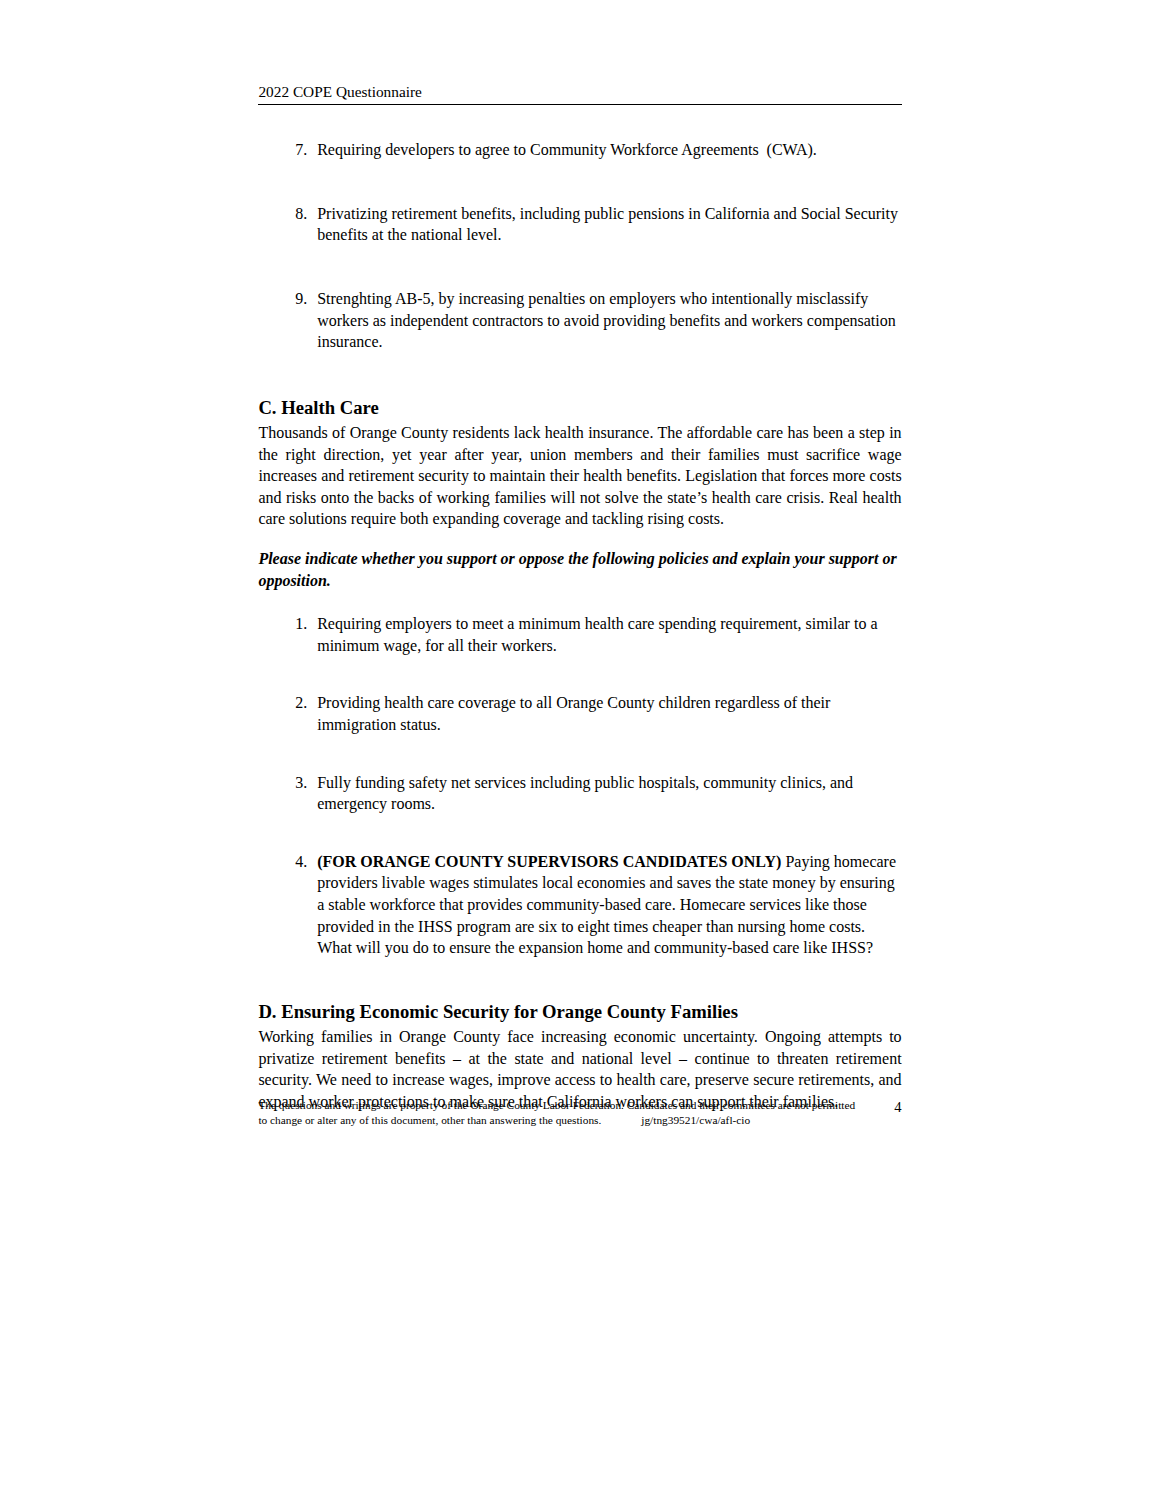2022 COPE Questionnaire
Requiring developers to agree to Community Workforce Agreements (CWA).
Privatizing retirement benefits, including public pensions in California and Social Security benefits at the national level.
Strenghting AB-5, by increasing penalties on employers who intentionally misclassify workers as independent contractors to avoid providing benefits and workers compensation insurance.
C. Health Care
Thousands of Orange County residents lack health insurance. The affordable care has been a step in the right direction, yet year after year, union members and their families must sacrifice wage increases and retirement security to maintain their health benefits. Legislation that forces more costs and risks onto the backs of working families will not solve the state’s health care crisis. Real health care solutions require both expanding coverage and tackling rising costs.
Please indicate whether you support or oppose the following policies and explain your support or opposition.
Requiring employers to meet a minimum health care spending requirement, similar to a minimum wage, for all their workers.
Providing health care coverage to all Orange County children regardless of their immigration status.
Fully funding safety net services including public hospitals, community clinics, and emergency rooms.
(FOR ORANGE COUNTY SUPERVISORS CANDIDATES ONLY) Paying homecare providers livable wages stimulates local economies and saves the state money by ensuring a stable workforce that provides community-based care. Homecare services like those provided in the IHSS program are six to eight times cheaper than nursing home costs. What will you do to ensure the expansion home and community-based care like IHSS?
D. Ensuring Economic Security for Orange County Families
Working families in Orange County face increasing economic uncertainty. Ongoing attempts to privatize retirement benefits – at the state and national level – continue to threaten retirement security. We need to increase wages, improve access to health care, preserve secure retirements, and expand worker protections to make sure that California workers can support their families.
The questions and writings are property of the Orange County Labor Federation. Candidates and their committees are not permitted to change or alter any of this document, other than answering the questions. jg/tng39521/cwa/afl-cio
4